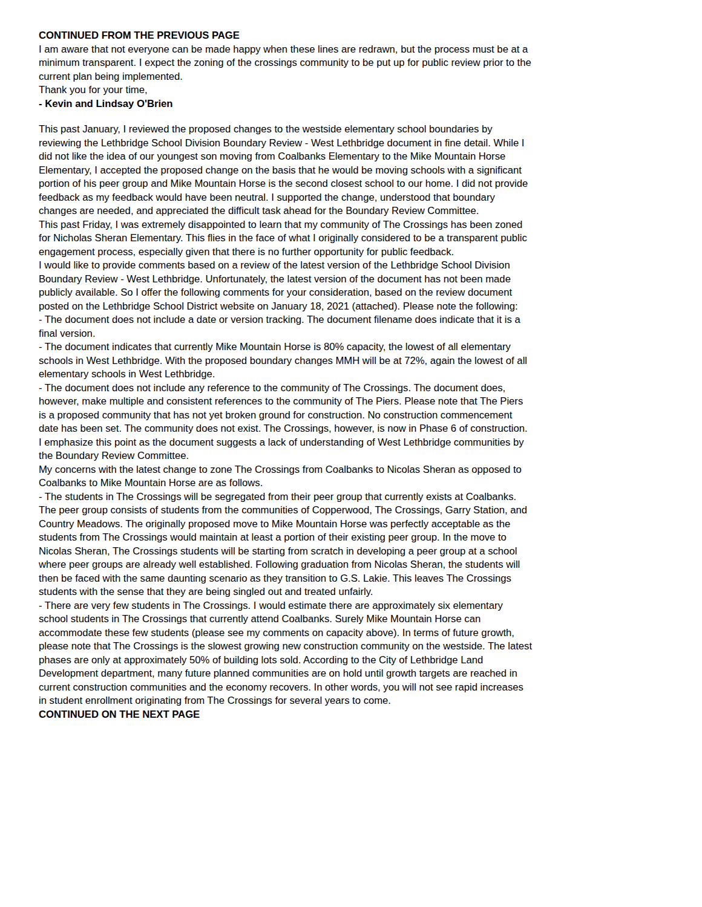CONTINUED FROM THE PREVIOUS PAGE
I am aware that not everyone can be made happy when these lines are redrawn, but the process must be at a minimum transparent. I expect the zoning of the crossings community to be put up for public review prior to the current plan being implemented.
Thank you for your time,
- Kevin and Lindsay O'Brien
This past January, I reviewed the proposed changes to the westside elementary school boundaries by reviewing the Lethbridge School Division Boundary Review - West Lethbridge document in fine detail. While I did not like the idea of our youngest son moving from Coalbanks Elementary to the Mike Mountain Horse Elementary, I accepted the proposed change on the basis that he would be moving schools with a significant portion of his peer group and Mike Mountain Horse is the second closest school to our home. I did not provide feedback as my feedback would have been neutral. I supported the change, understood that boundary changes are needed, and appreciated the difficult task ahead for the Boundary Review Committee.
This past Friday, I was extremely disappointed to learn that my community of The Crossings has been zoned for Nicholas Sheran Elementary. This flies in the face of what I originally considered to be a transparent public engagement process, especially given that there is no further opportunity for public feedback.
I would like to provide comments based on a review of the latest version of the Lethbridge School Division Boundary Review - West Lethbridge. Unfortunately, the latest version of the document has not been made publicly available. So I offer the following comments for your consideration, based on the review document posted on the Lethbridge School District website on January 18, 2021 (attached). Please note the following:
- The document does not include a date or version tracking. The document filename does indicate that it is a final version.
- The document indicates that currently Mike Mountain Horse is 80% capacity, the lowest of all elementary schools in West Lethbridge. With the proposed boundary changes MMH will be at 72%, again the lowest of all elementary schools in West Lethbridge.
- The document does not include any reference to the community of The Crossings. The document does, however, make multiple and consistent references to the community of The Piers. Please note that The Piers is a proposed community that has not yet broken ground for construction. No construction commencement date has been set. The community does not exist. The Crossings, however, is now in Phase 6 of construction. I emphasize this point as the document suggests a lack of understanding of West Lethbridge communities by the Boundary Review Committee.
My concerns with the latest change to zone The Crossings from Coalbanks to Nicolas Sheran as opposed to Coalbanks to Mike Mountain Horse are as follows.
- The students in The Crossings will be segregated from their peer group that currently exists at Coalbanks. The peer group consists of students from the communities of Copperwood, The Crossings, Garry Station, and Country Meadows. The originally proposed move to Mike Mountain Horse was perfectly acceptable as the students from The Crossings would maintain at least a portion of their existing peer group. In the move to Nicolas Sheran, The Crossings students will be starting from scratch in developing a peer group at a school where peer groups are already well established. Following graduation from Nicolas Sheran, the students will then be faced with the same daunting scenario as they transition to G.S. Lakie. This leaves The Crossings students with the sense that they are being singled out and treated unfairly.
- There are very few students in The Crossings. I would estimate there are approximately six elementary school students in The Crossings that currently attend Coalbanks. Surely Mike Mountain Horse can accommodate these few students (please see my comments on capacity above). In terms of future growth, please note that The Crossings is the slowest growing new construction community on the westside. The latest phases are only at approximately 50% of building lots sold. According to the City of Lethbridge Land Development department, many future planned communities are on hold until growth targets are reached in current construction communities and the economy recovers. In other words, you will not see rapid increases in student enrollment originating from The Crossings for several years to come.
CONTINUED ON THE NEXT PAGE